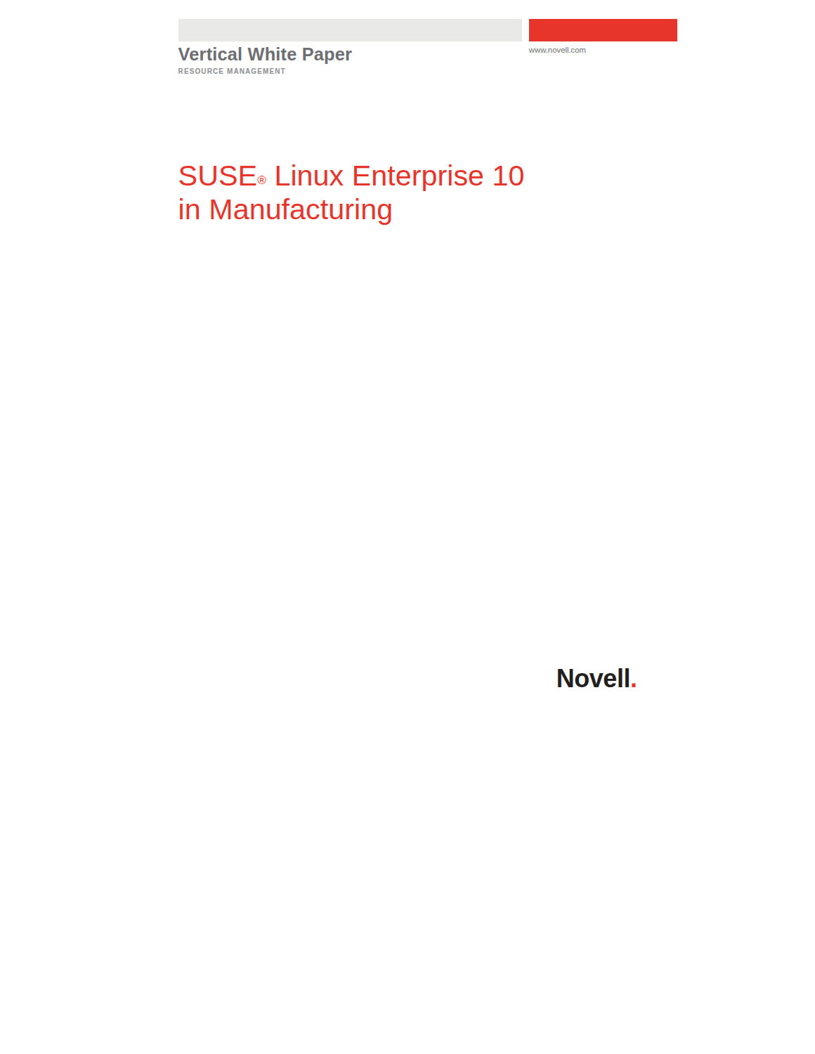Vertical White Paper
RESOURCE MANAGEMENT
www.novell.com
SUSE® Linux Enterprise 10
in Manufacturing
Novell.